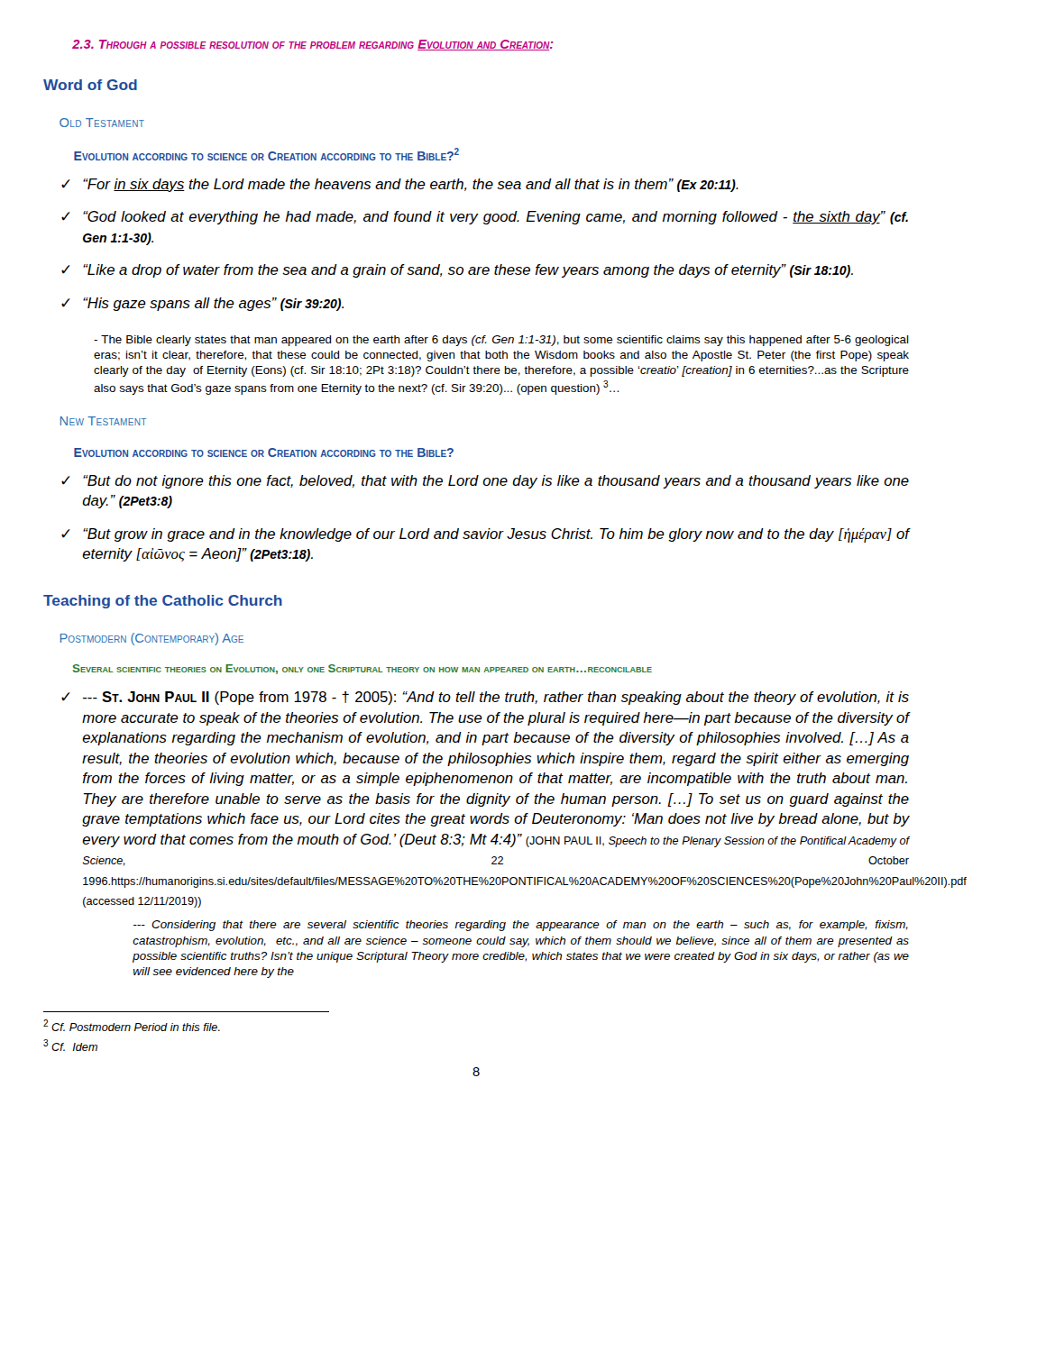2.3. Through a possible resolution of the problem regarding Evolution and Creation:
Word of God
Old Testament
Evolution according to science or Creation according to the Bible?2
“For in six days the Lord made the heavens and the earth, the sea and all that is in them” (Ex 20:11).
“God looked at everything he had made, and found it very good. Evening came, and morning followed - the sixth day” (cf. Gen 1:1-30).
“Like a drop of water from the sea and a grain of sand, so are these few years among the days of eternity” (Sir 18:10).
“His gaze spans all the ages” (Sir 39:20).
- The Bible clearly states that man appeared on the earth after 6 days (cf. Gen 1:1-31), but some scientific claims say this happened after 5-6 geological eras; isn’t it clear, therefore, that these could be connected, given that both the Wisdom books and also the Apostle St. Peter (the first Pope) speak clearly of the day of Eternity (Eons) (cf. Sir 18:10; 2Pt 3:18)? Couldn’t there be, therefore, a possible ‘creatio’ [creation] in 6 eternities?...as the Scripture also says that God’s gaze spans from one Eternity to the next? (cf. Sir 39:20)... (open question) 3…
New Testament
Evolution according to science or Creation according to the Bible?
“But do not ignore this one fact, beloved, that with the Lord one day is like a thousand years and a thousand years like one day.” (2Pet3:8)
“But grow in grace and in the knowledge of our Lord and savior Jesus Christ. To him be glory now and to the day [ἡμέραν] of eternity [αἰῶνος = Aeon]” (2Pet3:18).
Teaching of the Catholic Church
Postmodern (Contemporary) Age
Several scientific theories on Evolution, only one Scriptural theory on how man appeared on earth…reconcilable
--- St. John Paul II (Pope from 1978 - † 2005): “And to tell the truth, rather than speaking about the theory of evolution, it is more accurate to speak of the theories of evolution. The use of the plural is required here—in part because of the diversity of explanations regarding the mechanism of evolution, and in part because of the diversity of philosophies involved. […] As a result, the theories of evolution which, because of the philosophies which inspire them, regard the spirit either as emerging from the forces of living matter, or as a simple epiphenomenon of that matter, are incompatible with the truth about man. They are therefore unable to serve as the basis for the dignity of the human person. […] To set us on guard against the grave temptations which face us, our Lord cites the great words of Deuteronomy: ‘Man does not live by bread alone, but by every word that comes from the mouth of God.’ (Deut 8:3; Mt 4:4)” (JOHN PAUL II, Speech to the Plenary Session of the Pontifical Academy of Science, 22 October 1996.https://humanorigins.si.edu/sites/default/files/MESSAGE%20TO%20THE%20PONTIFICAL%20ACADEMY%20OF%20SCIENCES%20(Pope%20John%20Paul%20II).pdf (accessed 12/11/2019))
--- Considering that there are several scientific theories regarding the appearance of man on the earth – such as, for example, fixism, catastrophism, evolution, etc., and all are science – someone could say, which of them should we believe, since all of them are presented as possible scientific truths? Isn’t the unique Scriptural Theory more credible, which states that we were created by God in six days, or rather (as we will see evidenced here by the
2 Cf. Postmodern Period in this file.
3 Cf. Idem
8